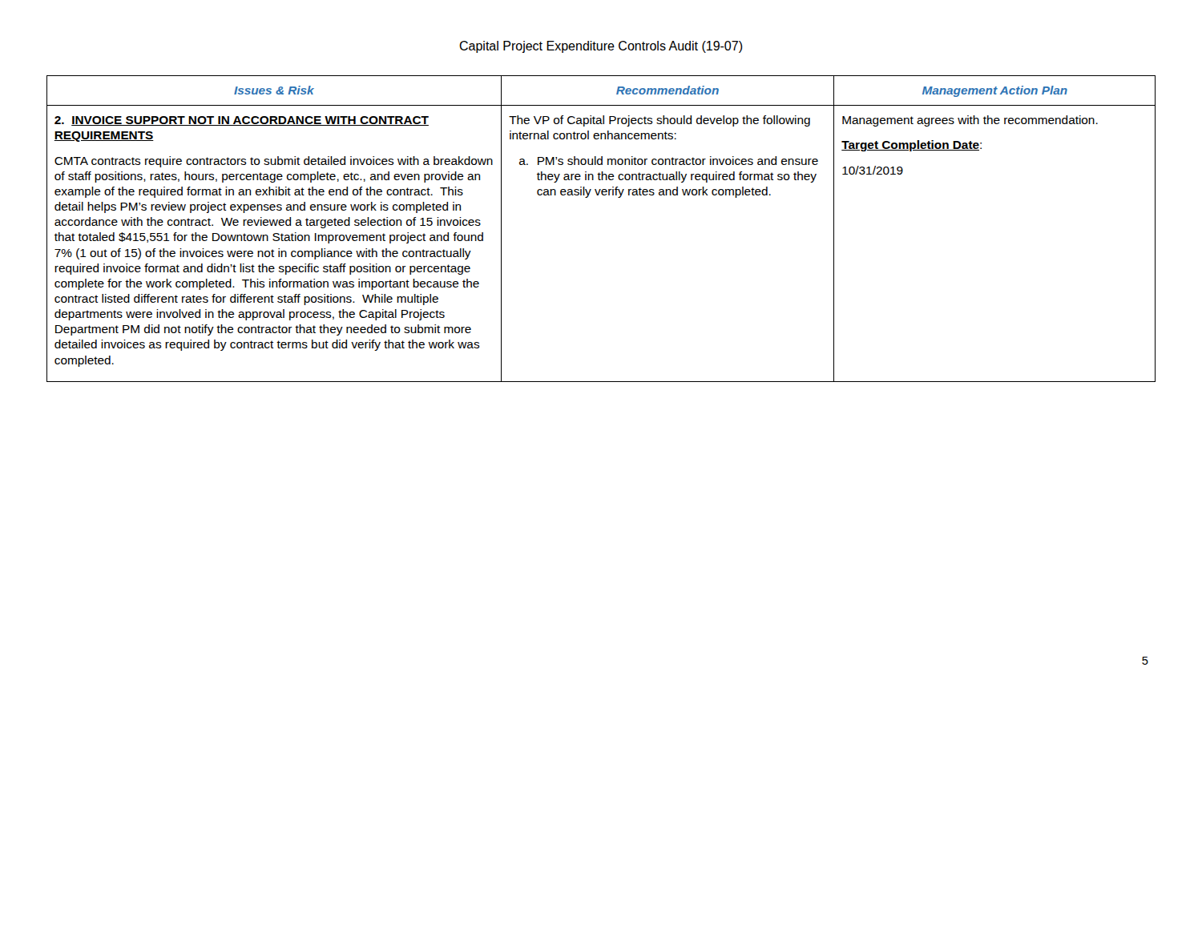Capital Project Expenditure Controls Audit (19-07)
| Issues & Risk | Recommendation | Management Action Plan |
| --- | --- | --- |
| 2. INVOICE SUPPORT NOT IN ACCORDANCE WITH CONTRACT REQUIREMENTS CMTA contracts require contractors to submit detailed invoices with a breakdown of staff positions, rates, hours, percentage complete, etc., and even provide an example of the required format in an exhibit at the end of the contract. This detail helps PM’s review project expenses and ensure work is completed in accordance with the contract. We reviewed a targeted selection of 15 invoices that totaled $415,551 for the Downtown Station Improvement project and found 7% (1 out of 15) of the invoices were not in compliance with the contractually required invoice format and didn’t list the specific staff position or percentage complete for the work completed. This information was important because the contract listed different rates for different staff positions. While multiple departments were involved in the approval process, the Capital Projects Department PM did not notify the contractor that they needed to submit more detailed invoices as required by contract terms but did verify that the work was completed. | The VP of Capital Projects should develop the following internal control enhancements: PM’s should monitor contractor invoices and ensure they are in the contractually required format so they can easily verify rates and work completed. | Management agrees with the recommendation. Target Completion Date : 10/31/2019 |
5